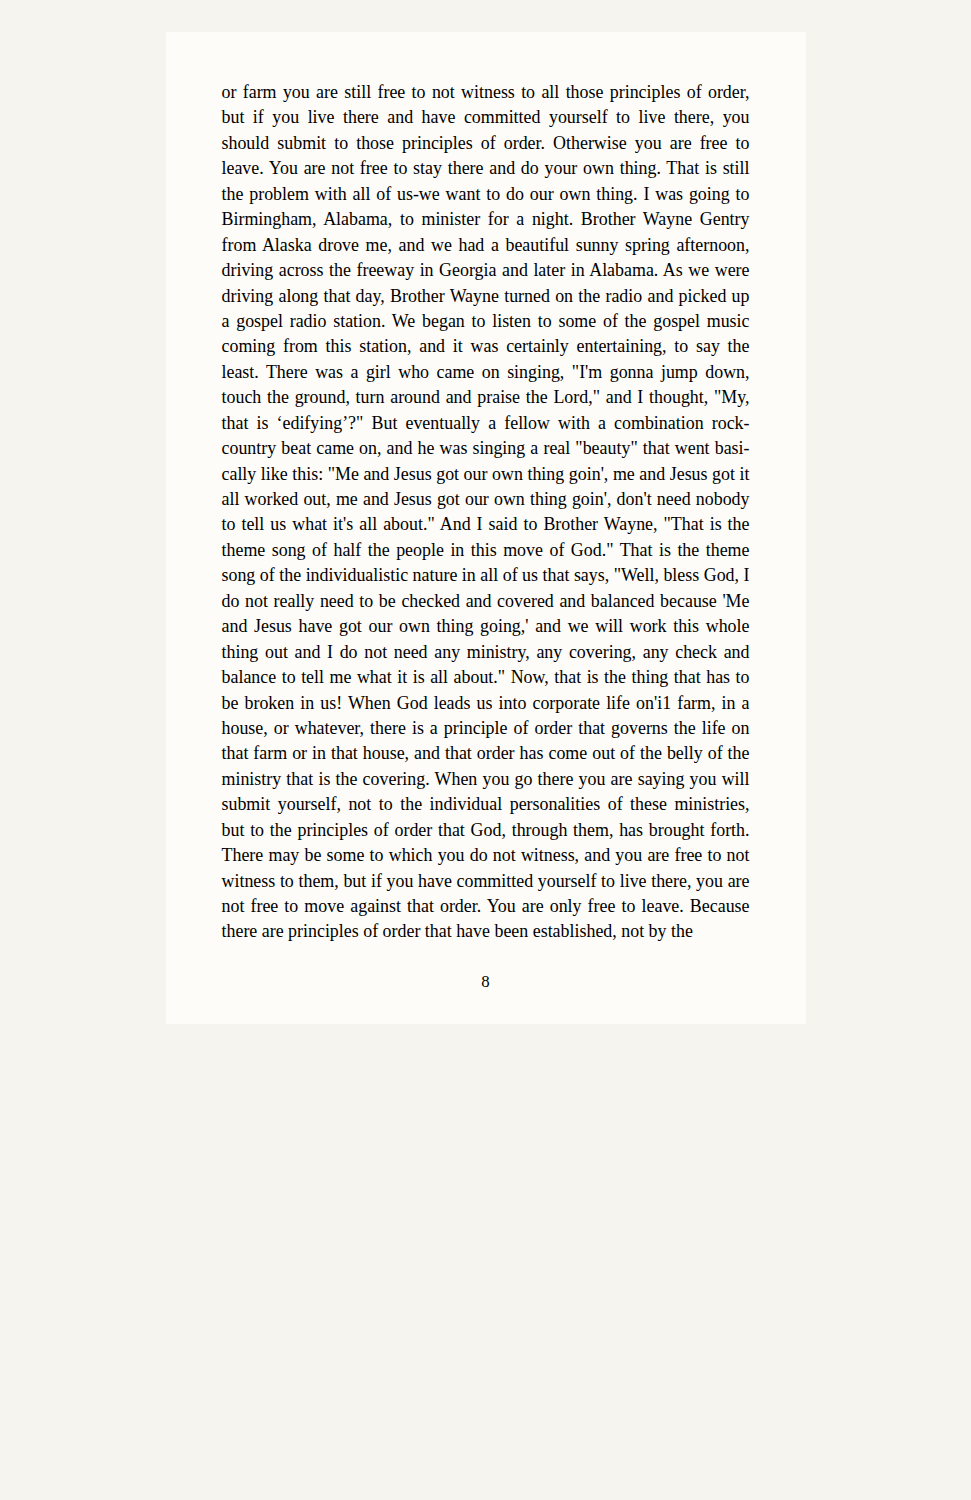or farm you are still free to not witness to all those principles of order, but if you live there and have committed yourself to live there, you should submit to those principles of order. Otherwise you are free to leave. You are not free to stay there and do your own thing. That is still the problem with all of us-we want to do our own thing. I was going to Birmingham, Alabama, to minister for a night. Brother Wayne Gentry from Alaska drove me, and we had a beautiful sunny spring afternoon, driving across the freeway in Georgia and later in Alabama. As we were driving along that day, Brother Wayne turned on the radio and picked up a gospel radio station. We began to listen to some of the gospel music coming from this station, and it was certainly entertaining, to say the least. There was a girl who came on singing, "I'm gonna jump down, touch the ground, turn around and praise the Lord," and I thought, "My, that is ‘edifying’?" But eventually a fellow with a combination rock-country beat came on, and he was singing a real "beauty" that went basically like this: "Me and Jesus got our own thing goin', me and Jesus got it all worked out, me and Jesus got our own thing goin', don't need nobody to tell us what it's all about." And I said to Brother Wayne, "That is the theme song of half the people in this move of God." That is the theme song of the individualistic nature in all of us that says, "Well, bless God, I do not really need to be checked and covered and balanced because 'Me and Jesus have got our own thing going,' and we will work this whole thing out and I do not need any ministry, any covering, any check and balance to tell me what it is all about." Now, that is the thing that has to be broken in us! When God leads us into corporate life on'i1 farm, in a house, or whatever, there is a principle of order that governs the life on that farm or in that house, and that order has come out of the belly of the ministry that is the covering. When you go there you are saying you will submit yourself, not to the individual personalities of these ministries, but to the principles of order that God, through them, has brought forth. There may be some to which you do not witness, and you are free to not witness to them, but if you have committed yourself to live there, you are not free to move against that order. You are only free to leave. Because there are principles of order that have been established, not by the
8